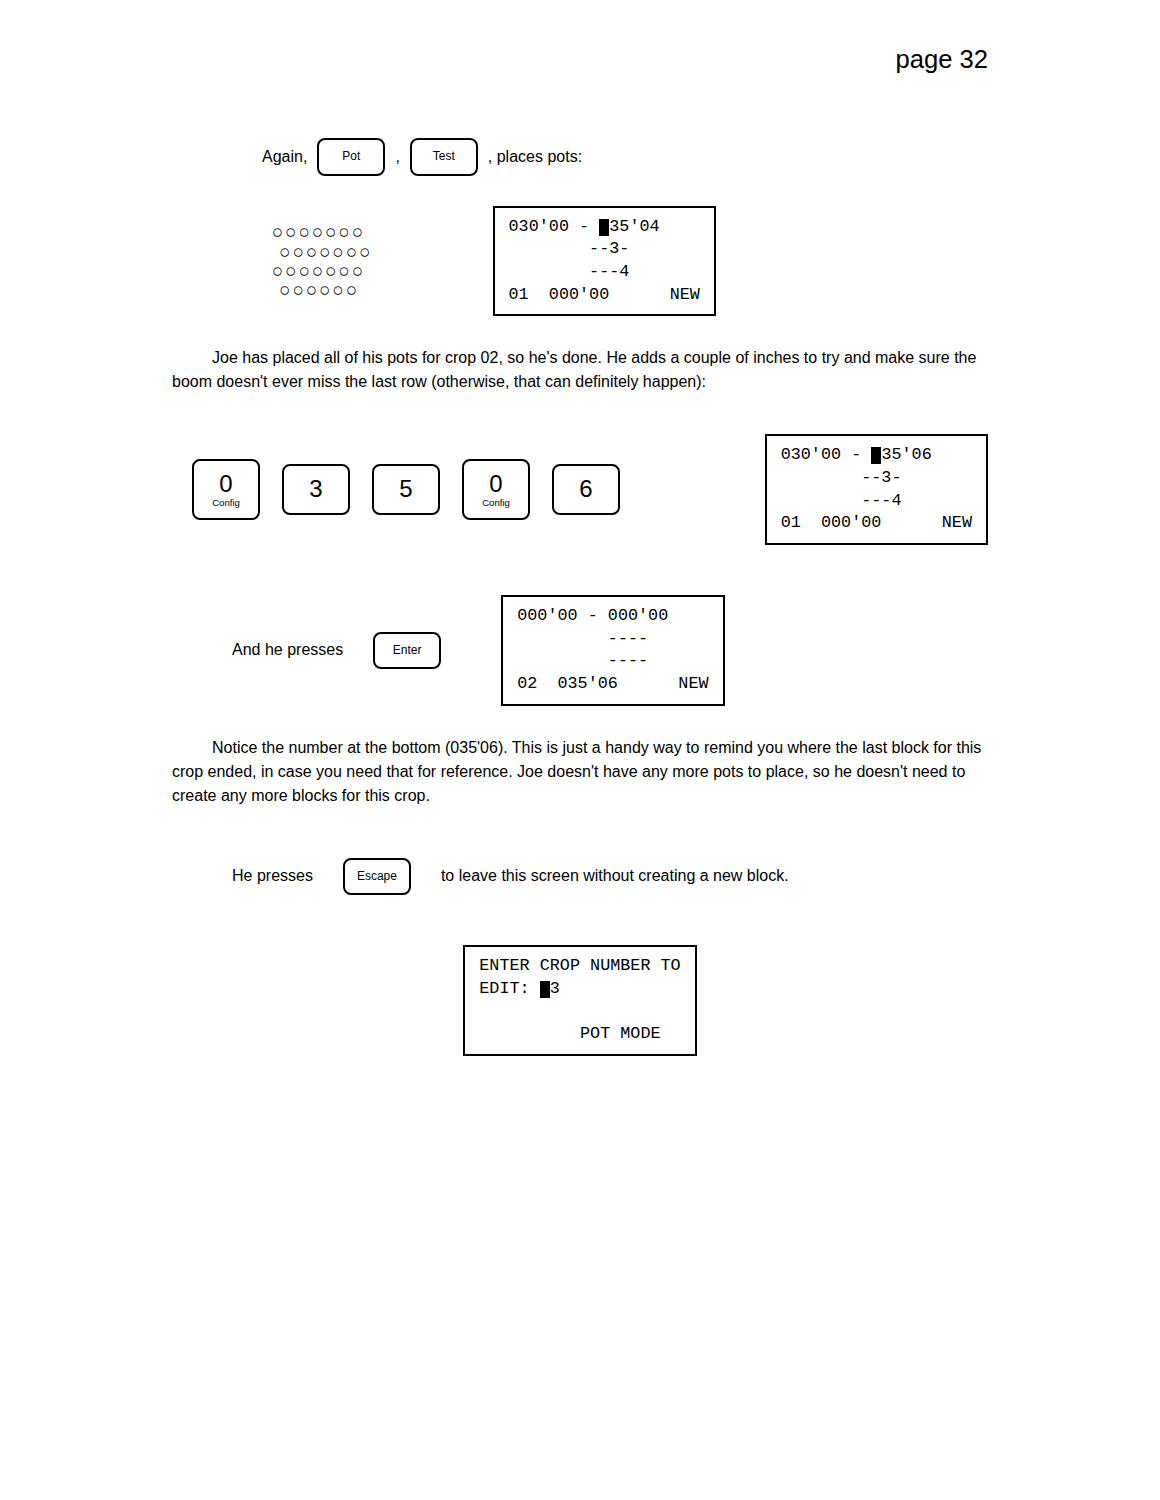page 32
Again, Pot , Test , places pots:
○○○○○○○
○○○○○○○
○○○○○○○
○○○○○○
030'00 - 35'04 --3- ---4 01 000'00 NEW
Joe has placed all of his pots for crop 02, so he's done. He adds a couple of inches to try and make sure the boom doesn't ever miss the last row (otherwise, that can definitely happen):
0 Config 3 5 0 Config 6
030'00 - 35'06 --3- ---4 01 000'00 NEW
And he presses Enter
000'00 - 000'00 ---- ---- 02 035'06 NEW
Notice the number at the bottom (035'06). This is just a handy way to remind you where the last block for this crop ended, in case you need that for reference. Joe doesn't have any more pots to place, so he doesn't need to create any more blocks for this crop.
He presses Escape to leave this screen without creating a new block.
ENTER CROP NUMBER TO EDIT: 3 POT MODE